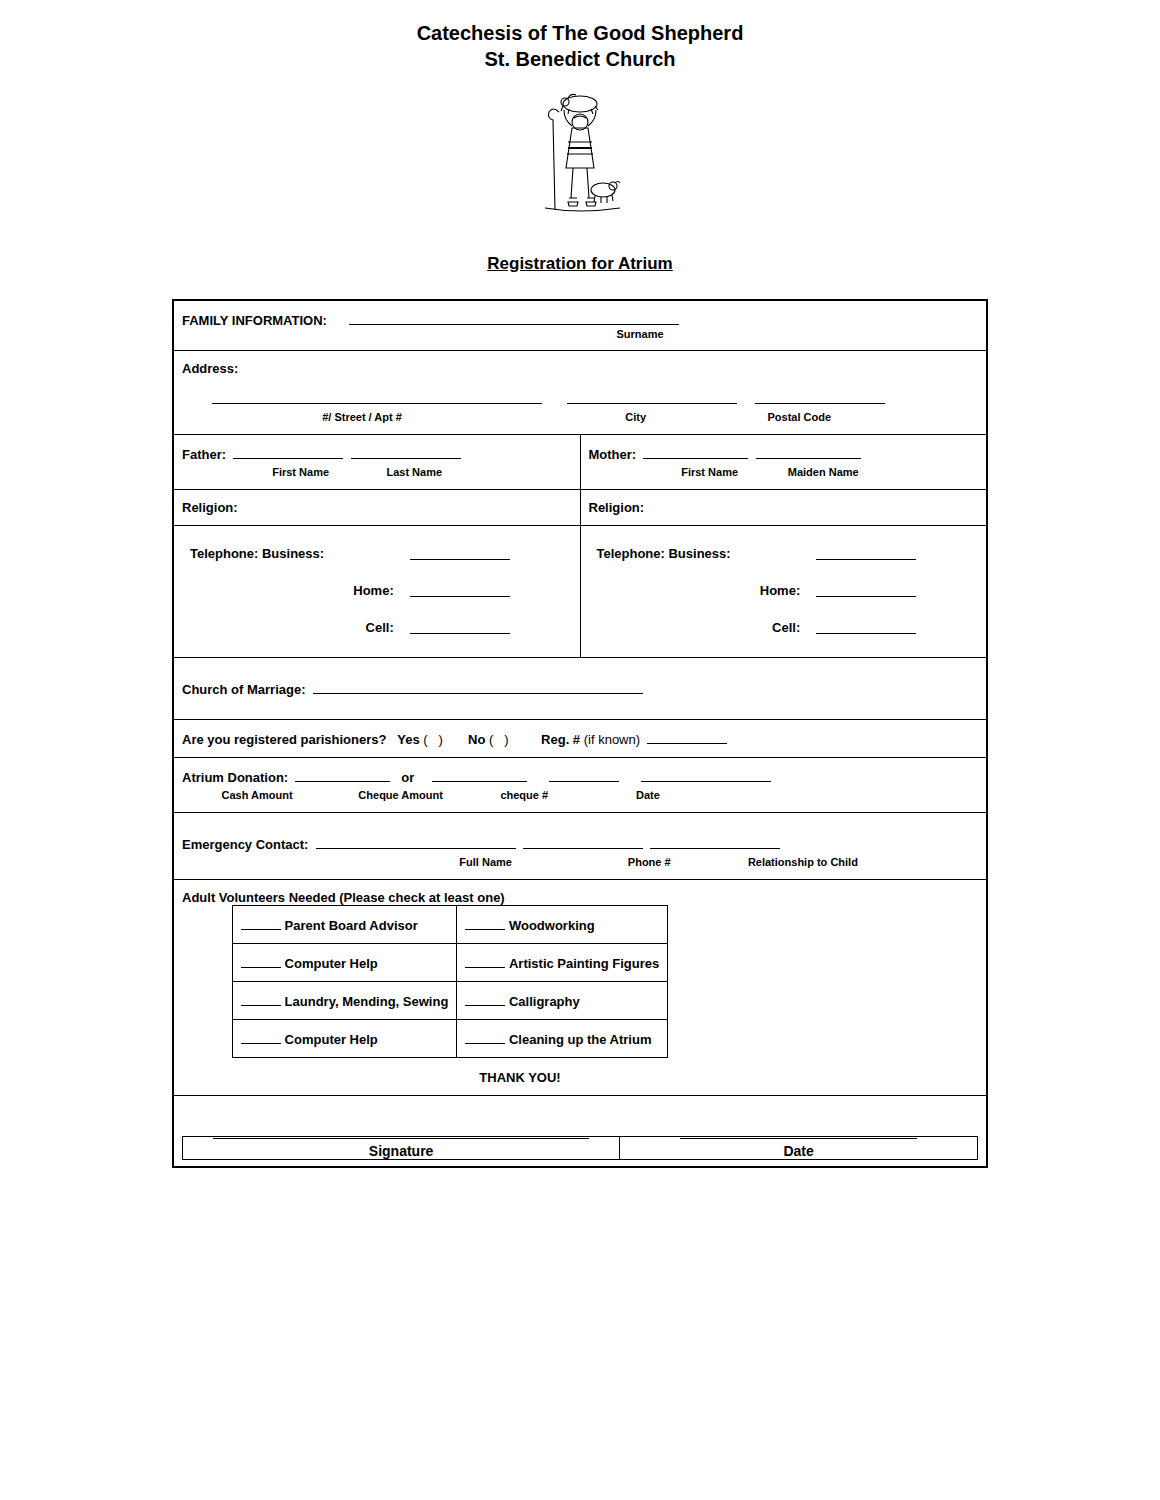Catechesis of The Good Shepherd
St. Benedict Church
Registration for Atrium
| FAMILY INFORMATION: Surname |
| Address: #/ Street / Apt # City Postal Code |
| Father: First Name Last Name | Mother: First Name Maiden Name |
| Religion: | Religion: |
| / Telephone: Business: / / / Home: / / / Cell: / / | / Telephone: Business: / / / Home: / / / Cell: / / |
| Church of Marriage: |
| Are you registered parishioners? Yes ( ) No ( ) Reg. # (if known) |
| Atrium Donation: or Cash Amount Cheque Amount cheque # Date |
| Emergency Contact: Full Name Phone # Relationship to Child |
| Adult Volunteers Needed (Please check at least one) / Parent Board Advisor / Woodworking / / Computer Help / Artistic Painting Figures / / Laundry, Mending, Sewing / Calligraphy / / Computer Help / Cleaning up the Atrium / THANK YOU! |
| / Signature / Date / |